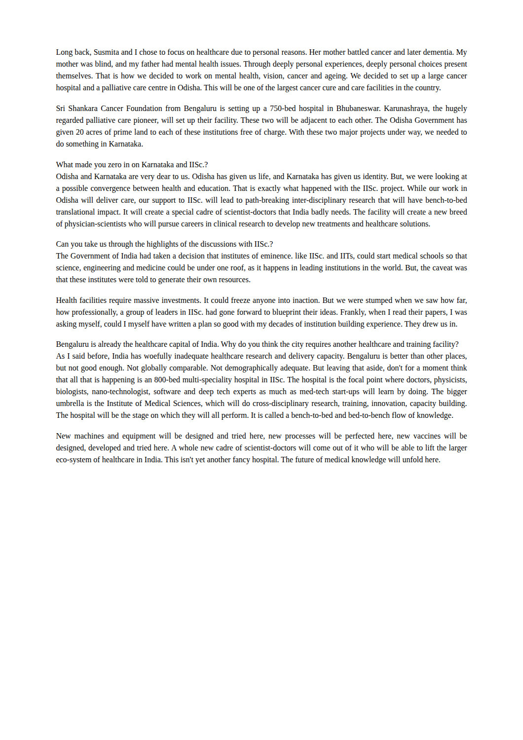Long back, Susmita and I chose to focus on healthcare due to personal reasons. Her mother battled cancer and later dementia. My mother was blind, and my father had mental health issues. Through deeply personal experiences, deeply personal choices present themselves. That is how we decided to work on mental health, vision, cancer and ageing. We decided to set up a large cancer hospital and a palliative care centre in Odisha. This will be one of the largest cancer cure and care facilities in the country.
Sri Shankara Cancer Foundation from Bengaluru is setting up a 750-bed hospital in Bhubaneswar. Karunashraya, the hugely regarded palliative care pioneer, will set up their facility. These two will be adjacent to each other. The Odisha Government has given 20 acres of prime land to each of these institutions free of charge. With these two major projects under way, we needed to do something in Karnataka.
What made you zero in on Karnataka and IISc.?
Odisha and Karnataka are very dear to us. Odisha has given us life, and Karnataka has given us identity. But, we were looking at a possible convergence between health and education. That is exactly what happened with the IISc. project. While our work in Odisha will deliver care, our support to IISc. will lead to path-breaking inter-disciplinary research that will have bench-to-bed translational impact. It will create a special cadre of scientist-doctors that India badly needs. The facility will create a new breed of physician-scientists who will pursue careers in clinical research to develop new treatments and healthcare solutions.
Can you take us through the highlights of the discussions with IISc.?
The Government of India had taken a decision that institutes of eminence. like IISc. and IITs, could start medical schools so that science, engineering and medicine could be under one roof, as it happens in leading institutions in the world. But, the caveat was that these institutes were told to generate their own resources.
Health facilities require massive investments. It could freeze anyone into inaction. But we were stumped when we saw how far, how professionally, a group of leaders in IISc. had gone forward to blueprint their ideas. Frankly, when I read their papers, I was asking myself, could I myself have written a plan so good with my decades of institution building experience. They drew us in.
Bengaluru is already the healthcare capital of India. Why do you think the city requires another healthcare and training facility?
As I said before, India has woefully inadequate healthcare research and delivery capacity. Bengaluru is better than other places, but not good enough. Not globally comparable. Not demographically adequate. But leaving that aside, don't for a moment think that all that is happening is an 800-bed multi-speciality hospital in IISc. The hospital is the focal point where doctors, physicists, biologists, nano-technologist, software and deep tech experts as much as med-tech start-ups will learn by doing. The bigger umbrella is the Institute of Medical Sciences, which will do cross-disciplinary research, training, innovation, capacity building. The hospital will be the stage on which they will all perform. It is called a bench-to-bed and bed-to-bench flow of knowledge.
New machines and equipment will be designed and tried here, new processes will be perfected here, new vaccines will be designed, developed and tried here. A whole new cadre of scientist-doctors will come out of it who will be able to lift the larger eco-system of healthcare in India. This isn't yet another fancy hospital. The future of medical knowledge will unfold here.